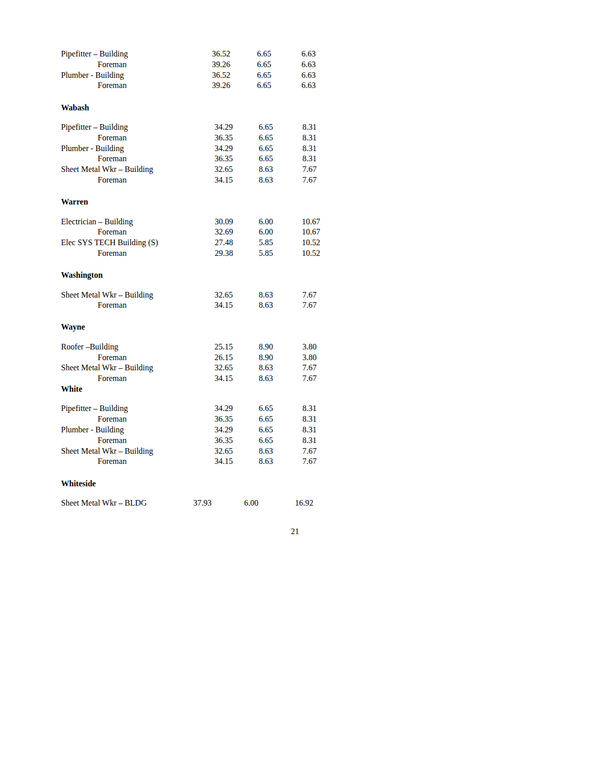| Pipefitter – Building | 36.52 | 6.65 | 6.63 |
| Foreman | 39.26 | 6.65 | 6.63 |
| Plumber - Building | 36.52 | 6.65 | 6.63 |
| Foreman | 39.26 | 6.65 | 6.63 |
Wabash
| Pipefitter – Building | 34.29 | 6.65 | 8.31 |
| Foreman | 36.35 | 6.65 | 8.31 |
| Plumber - Building | 34.29 | 6.65 | 8.31 |
| Foreman | 36.35 | 6.65 | 8.31 |
| Sheet Metal Wkr – Building | 32.65 | 8.63 | 7.67 |
| Foreman | 34.15 | 8.63 | 7.67 |
Warren
| Electrician – Building | 30.09 | 6.00 | 10.67 |
| Foreman | 32.69 | 6.00 | 10.67 |
| Elec SYS TECH Building (S) | 27.48 | 5.85 | 10.52 |
| Foreman | 29.38 | 5.85 | 10.52 |
Washington
| Sheet Metal Wkr – Building | 32.65 | 8.63 | 7.67 |
| Foreman | 34.15 | 8.63 | 7.67 |
Wayne
| Roofer –Building | 25.15 | 8.90 | 3.80 |
| Foreman | 26.15 | 8.90 | 3.80 |
| Sheet Metal Wkr – Building | 32.65 | 8.63 | 7.67 |
| Foreman | 34.15 | 8.63 | 7.67 |
White
| Pipefitter – Building | 34.29 | 6.65 | 8.31 |
| Foreman | 36.35 | 6.65 | 8.31 |
| Plumber - Building | 34.29 | 6.65 | 8.31 |
| Foreman | 36.35 | 6.65 | 8.31 |
| Sheet Metal Wkr – Building | 32.65 | 8.63 | 7.67 |
| Foreman | 34.15 | 8.63 | 7.67 |
Whiteside
| Sheet Metal Wkr – BLDG | 37.93 | 6.00 | 16.92 |
21